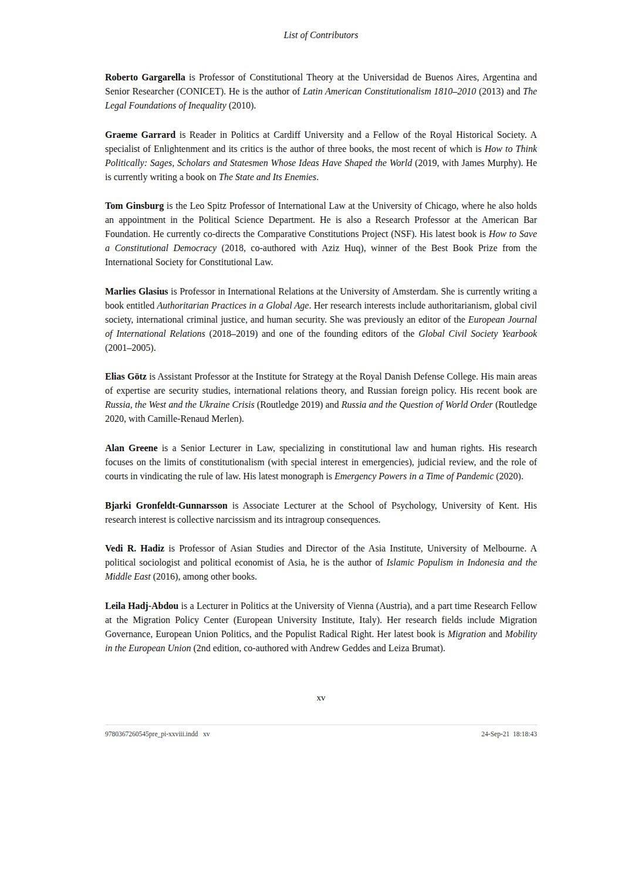List of Contributors
Roberto Gargarella is Professor of Constitutional Theory at the Universidad de Buenos Aires, Argentina and Senior Researcher (CONICET). He is the author of Latin American Constitutionalism 1810–2010 (2013) and The Legal Foundations of Inequality (2010).
Graeme Garrard is Reader in Politics at Cardiff University and a Fellow of the Royal Historical Society. A specialist of Enlightenment and its critics is the author of three books, the most recent of which is How to Think Politically: Sages, Scholars and Statesmen Whose Ideas Have Shaped the World (2019, with James Murphy). He is currently writing a book on The State and Its Enemies.
Tom Ginsburg is the Leo Spitz Professor of International Law at the University of Chicago, where he also holds an appointment in the Political Science Department. He is also a Research Professor at the American Bar Foundation. He currently co-directs the Comparative Constitutions Project (NSF). His latest book is How to Save a Constitutional Democracy (2018, co-authored with Aziz Huq), winner of the Best Book Prize from the International Society for Constitutional Law.
Marlies Glasius is Professor in International Relations at the University of Amsterdam. She is currently writing a book entitled Authoritarian Practices in a Global Age. Her research interests include authoritarianism, global civil society, international criminal justice, and human security. She was previously an editor of the European Journal of International Relations (2018–2019) and one of the founding editors of the Global Civil Society Yearbook (2001–2005).
Elias Götz is Assistant Professor at the Institute for Strategy at the Royal Danish Defense College. His main areas of expertise are security studies, international relations theory, and Russian foreign policy. His recent book are Russia, the West and the Ukraine Crisis (Routledge 2019) and Russia and the Question of World Order (Routledge 2020, with Camille-Renaud Merlen).
Alan Greene is a Senior Lecturer in Law, specializing in constitutional law and human rights. His research focuses on the limits of constitutionalism (with special interest in emergencies), judicial review, and the role of courts in vindicating the rule of law. His latest monograph is Emergency Powers in a Time of Pandemic (2020).
Bjarki Gronfeldt-Gunnarsson is Associate Lecturer at the School of Psychology, University of Kent. His research interest is collective narcissism and its intragroup consequences.
Vedi R. Hadiz is Professor of Asian Studies and Director of the Asia Institute, University of Melbourne. A political sociologist and political economist of Asia, he is the author of Islamic Populism in Indonesia and the Middle East (2016), among other books.
Leila Hadj-Abdou is a Lecturer in Politics at the University of Vienna (Austria), and a part time Research Fellow at the Migration Policy Center (European University Institute, Italy). Her research fields include Migration Governance, European Union Politics, and the Populist Radical Right. Her latest book is Migration and Mobility in the European Union (2nd edition, co-authored with Andrew Geddes and Leiza Brumat).
xv
9780367260545pre_pi-xxviii.indd xv 24-Sep-21 18:18:43